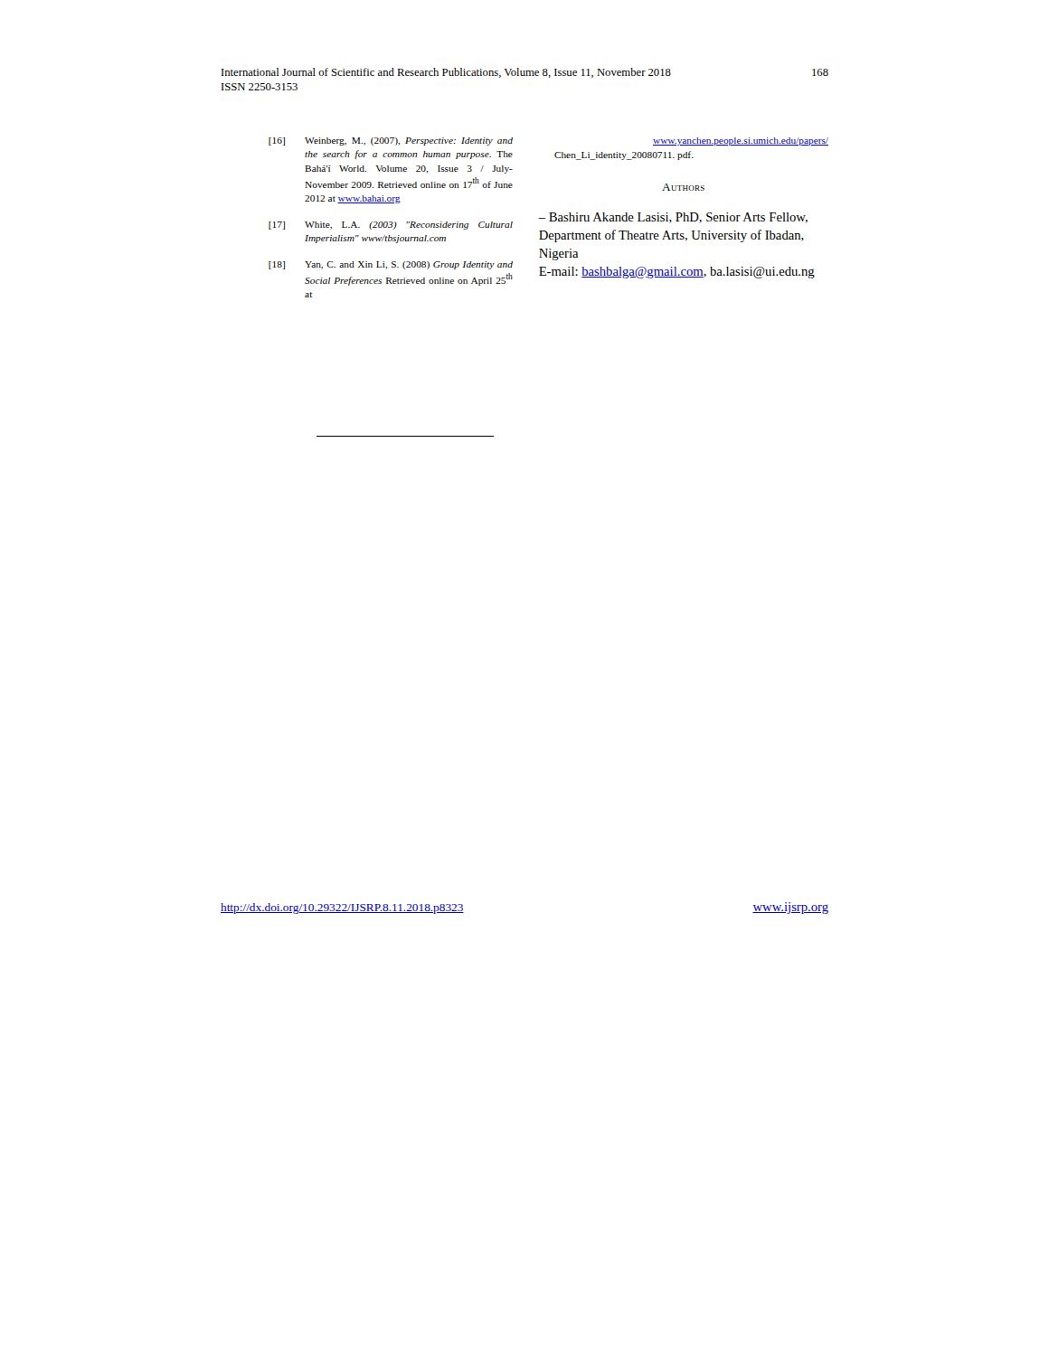International Journal of Scientific and Research Publications, Volume 8, Issue 11, November 2018
ISSN 2250-3153 168
[16] Weinberg, M., (2007), Perspective: Identity and the search for a common human purpose. The Bahá'í World. Volume 20, Issue 3 / July-November 2009. Retrieved online on 17th of June 2012 at www.bahai.org
[17] White, L.A. (2003) "Reconsidering Cultural Imperialism" www/tbsjournal.com
[18] Yan, C. and Xin Li, S. (2008) Group Identity and Social Preferences Retrieved online on April 25th at
www.yanchen.people.si.umich.edu/papers/
Chen_Li_identity_20080711. pdf.
Authors
–Bashiru Akande Lasisi, PhD, Senior Arts Fellow, Department of Theatre Arts, University of Ibadan, Nigeria
E-mail: bashbalga@gmail.com, ba.lasisi@ui.edu.ng
http://dx.doi.org/10.29322/IJSRP.8.11.2018.p8323 www.ijsrp.org